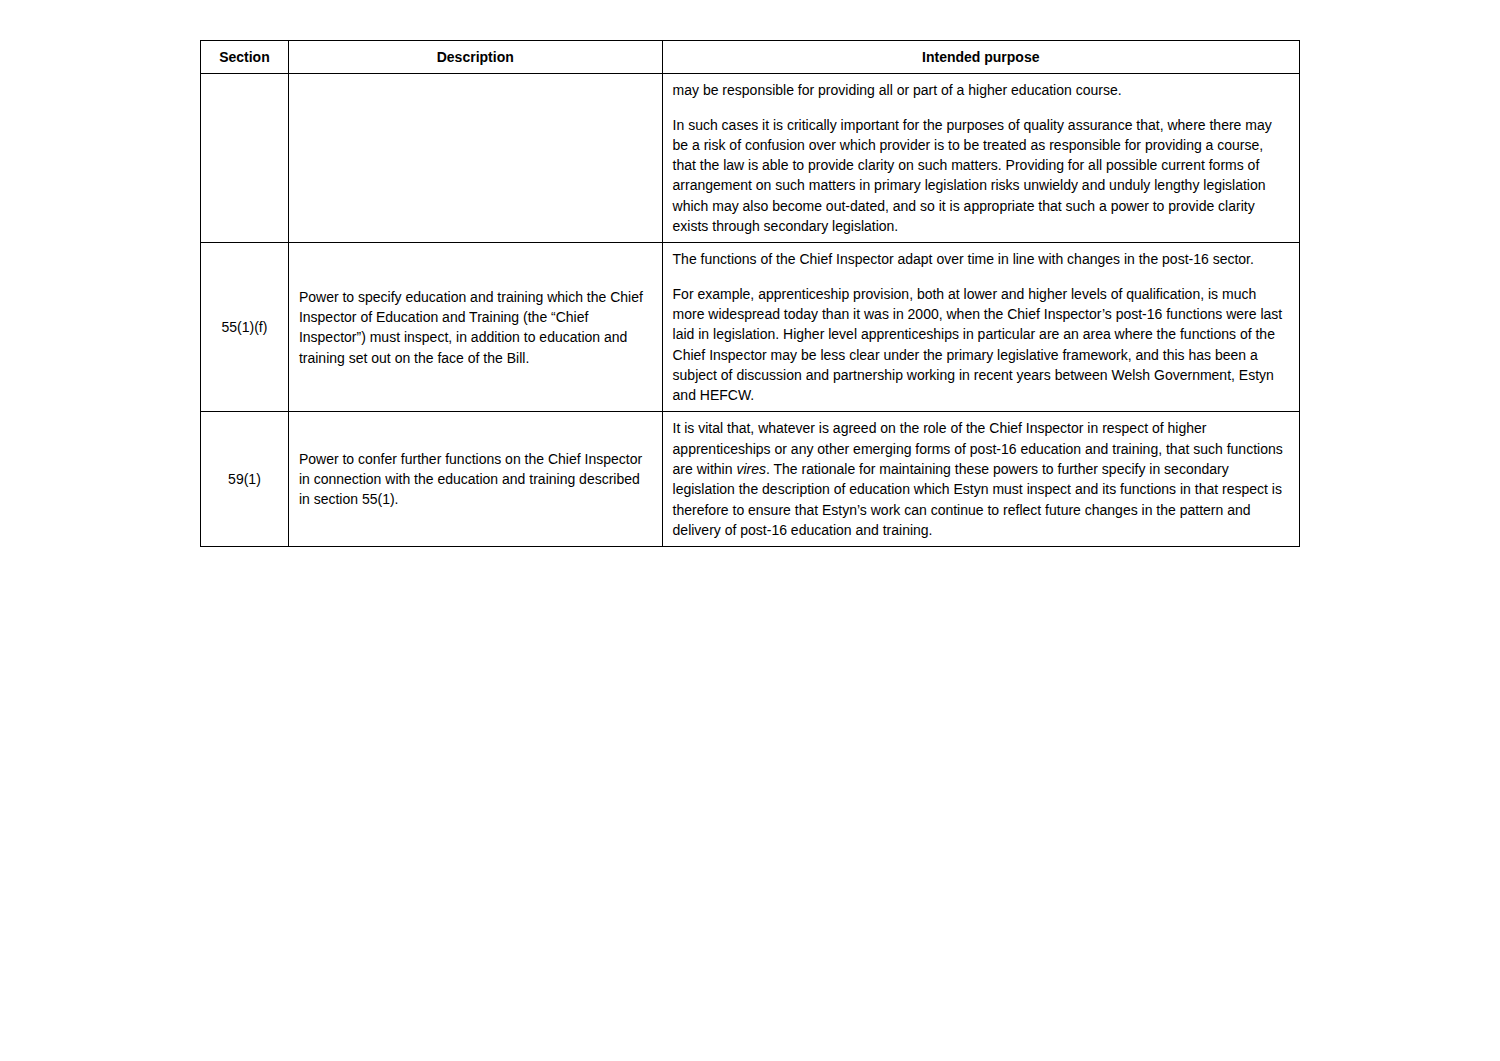| Section | Description | Intended purpose |
| --- | --- | --- |
| | | may be responsible for providing all or part of a higher education course. In such cases it is critically important for the purposes of quality assurance that, where there may be a risk of confusion over which provider is to be treated as responsible for providing a course, that the law is able to provide clarity on such matters. Providing for all possible current forms of arrangement on such matters in primary legislation risks unwieldy and unduly lengthy legislation which may also become out-dated, and so it is appropriate that such a power to provide clarity exists through secondary legislation. |
| 55(1)(f) | Power to specify education and training which the Chief Inspector of Education and Training (the “Chief Inspector”) must inspect, in addition to education and training set out on the face of the Bill. | The functions of the Chief Inspector adapt over time in line with changes in the post-16 sector. For example, apprenticeship provision, both at lower and higher levels of qualification, is much more widespread today than it was in 2000, when the Chief Inspector’s post-16 functions were last laid in legislation. Higher level apprenticeships in particular are an area where the functions of the Chief Inspector may be less clear under the primary legislative framework, and this has been a subject of discussion and partnership working in recent years between Welsh Government, Estyn and HEFCW. |
| 59(1) | Power to confer further functions on the Chief Inspector in connection with the education and training described in section 55(1). | It is vital that, whatever is agreed on the role of the Chief Inspector in respect of higher apprenticeships or any other emerging forms of post-16 education and training, that such functions are within vires . The rationale for maintaining these powers to further specify in secondary legislation the description of education which Estyn must inspect and its functions in that respect is therefore to ensure that Estyn’s work can continue to reflect future changes in the pattern and delivery of post-16 education and training. |